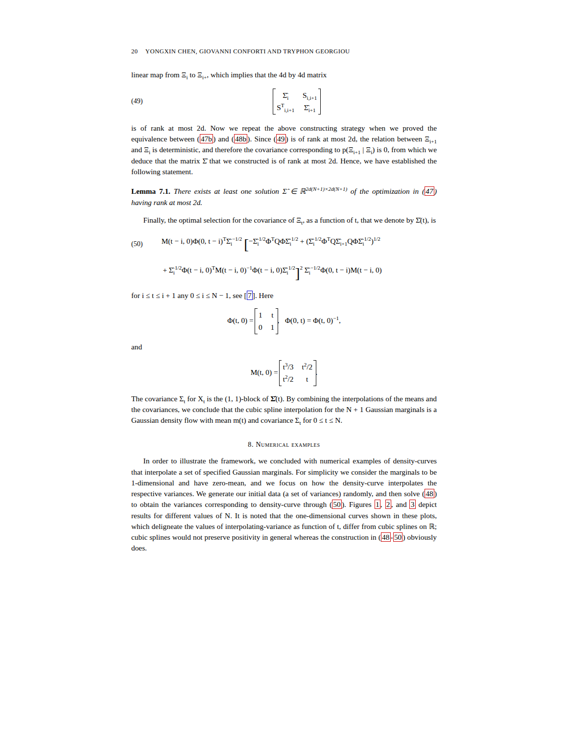20 YONGXIN CHEN, GIOVANNI CONFORTI AND TRYPHON GEORGIOU
linear map from Ξi to Ξi+, which implies that the 4d by 4d matrix
(49)
Σ̂i Si,i+1 STi,i+1 Σ̂i+1
is of rank at most 2d. Now we repeat the above constructing strategy when we proved the equivalence between (47b) and (48b). Since (49) is of rank at most 2d, the relation between Ξi+1 and Ξi is deterministic, and therefore the covariance corresponding to p(Ξi+1 | Ξi) is 0, from which we deduce that the matrix Σ̂ that we constructed is of rank at most 2d. Hence, we have established the following statement.
Lemma 7.1. There exists at least one solution Σ̂ ∈ ℝ2d(N+1)×2d(N+1) of the optimization in (47) having rank at most 2d.
Finally, the optimal selection for the covariance of Ξt, as a function of t, that we denote by Σ̂(t), is
(50)
M(t − i, 0)Φ(0, t − i)TΣ̂i−1/2 [−Σ̂i1/2ΦTQΦΣ̂i1/2 + (Σ̂i1/2ΦTQΣ̂i+1QΦΣ̂i1/2)1/2
+ Σ̂i1/2Φ(t − i, 0)TM(t − i, 0)−1Φ(t − i, 0)Σ̂i1/2] 2 Σ̂i−1/2Φ(0, t − i)M(t − i, 0)
for i ≤ t ≤ i + 1 any 0 ≤ i ≤ N − 1, see [7]. Here
Φ(t, 0) = 1 t 01 , Φ(0, t) = Φ(t, 0)−1,
and
M(t, 0) = t3/3 t2/2 t2/2 t .
The covariance Σt for Xt is the (1, 1)-block of Σ̂(t). By combining the interpolations of the means and the covariances, we conclude that the cubic spline interpolation for the N + 1 Gaussian marginals is a Gaussian density flow with mean m(t) and covariance Σt for 0 ≤ t ≤ N.
8. Numerical examples
In order to illustrate the framework, we concluded with numerical examples of density-curves that interpolate a set of specified Gaussian marginals. For simplicity we consider the marginals to be 1-dimensional and have zero-mean, and we focus on how the density-curve interpolates the respective variances. We generate our initial data (a set of variances) randomly, and then solve (48) to obtain the variances corresponding to density-curve through (50). Figures 1, 2, and 3 depict results for different values of N. It is noted that the one-dimensional curves shown in these plots, which deligneate the values of interpolating-variance as function of t, differ from cubic splines on ℝ; cubic splines would not preserve positivity in general whereas the construction in (48-50) obviously does.